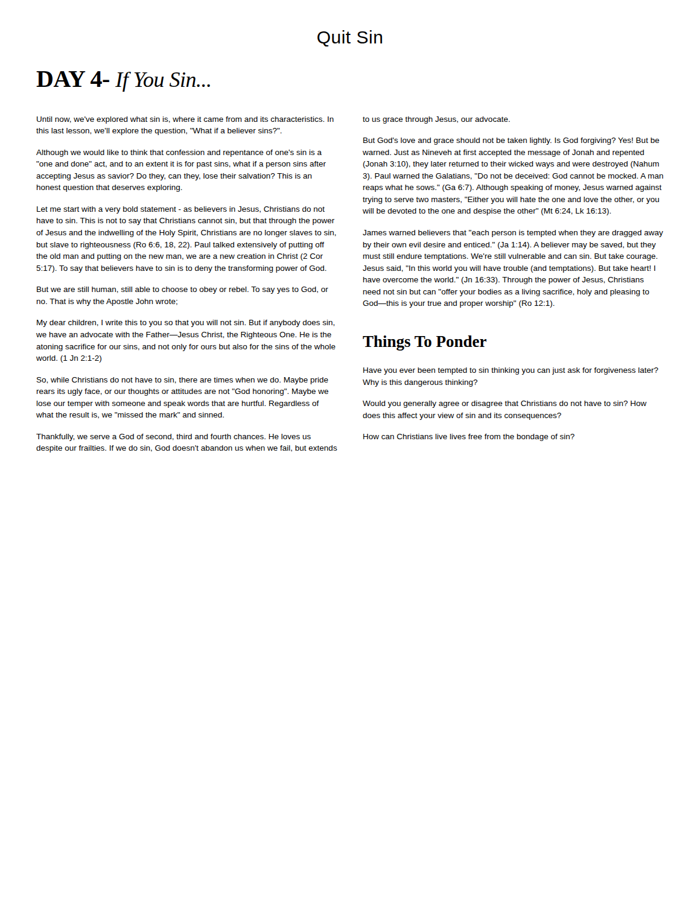Quit Sin
DAY 4- If You Sin...
Until now, we've explored what sin is, where it came from and its characteristics. In this last lesson, we'll explore the question, "What if a believer sins?".
Although we would like to think that confession and repentance of one's sin is a "one and done" act, and to an extent it is for past sins, what if a person sins after accepting Jesus as savior? Do they, can they, lose their salvation? This is an honest question that deserves exploring.
Let me start with a very bold statement - as believers in Jesus, Christians do not have to sin. This is not to say that Christians cannot sin, but that through the power of Jesus and the indwelling of the Holy Spirit, Christians are no longer slaves to sin, but slave to righteousness (Ro 6:6, 18, 22). Paul talked extensively of putting off the old man and putting on the new man, we are a new creation in Christ (2 Cor 5:17). To say that believers have to sin is to deny the transforming power of God.
But we are still human, still able to choose to obey or rebel. To say yes to God, or no. That is why the Apostle John wrote;
My dear children, I write this to you so that you will not sin. But if anybody does sin, we have an advocate with the Father—Jesus Christ, the Righteous One. He is the atoning sacrifice for our sins, and not only for ours but also for the sins of the whole world. (1 Jn 2:1-2)
So, while Christians do not have to sin, there are times when we do. Maybe pride rears its ugly face, or our thoughts or attitudes are not "God honoring". Maybe we lose our temper with someone and speak words that are hurtful. Regardless of what the result is, we "missed the mark" and sinned.
Thankfully, we serve a God of second, third and fourth chances. He loves us despite our frailties. If we do sin, God doesn't abandon us when we fail, but extends to us grace through Jesus, our advocate.
But God's love and grace should not be taken lightly. Is God forgiving? Yes! But be warned. Just as Nineveh at first accepted the message of Jonah and repented (Jonah 3:10), they later returned to their wicked ways and were destroyed (Nahum 3). Paul warned the Galatians, "Do not be deceived: God cannot be mocked. A man reaps what he sows." (Ga 6:7). Although speaking of money, Jesus warned against trying to serve two masters, "Either you will hate the one and love the other, or you will be devoted to the one and despise the other" (Mt 6:24, Lk 16:13).
James warned believers that "each person is tempted when they are dragged away by their own evil desire and enticed." (Ja 1:14). A believer may be saved, but they must still endure temptations. We're still vulnerable and can sin. But take courage. Jesus said, "In this world you will have trouble (and temptations). But take heart! I have overcome the world." (Jn 16:33). Through the power of Jesus, Christians need not sin but can "offer your bodies as a living sacrifice, holy and pleasing to God—this is your true and proper worship" (Ro 12:1).
Things To Ponder
Have you ever been tempted to sin thinking you can just ask for forgiveness later? Why is this dangerous thinking?
Would you generally agree or disagree that Christians do not have to sin? How does this affect your view of sin and its consequences?
How can Christians live lives free from the bondage of sin?